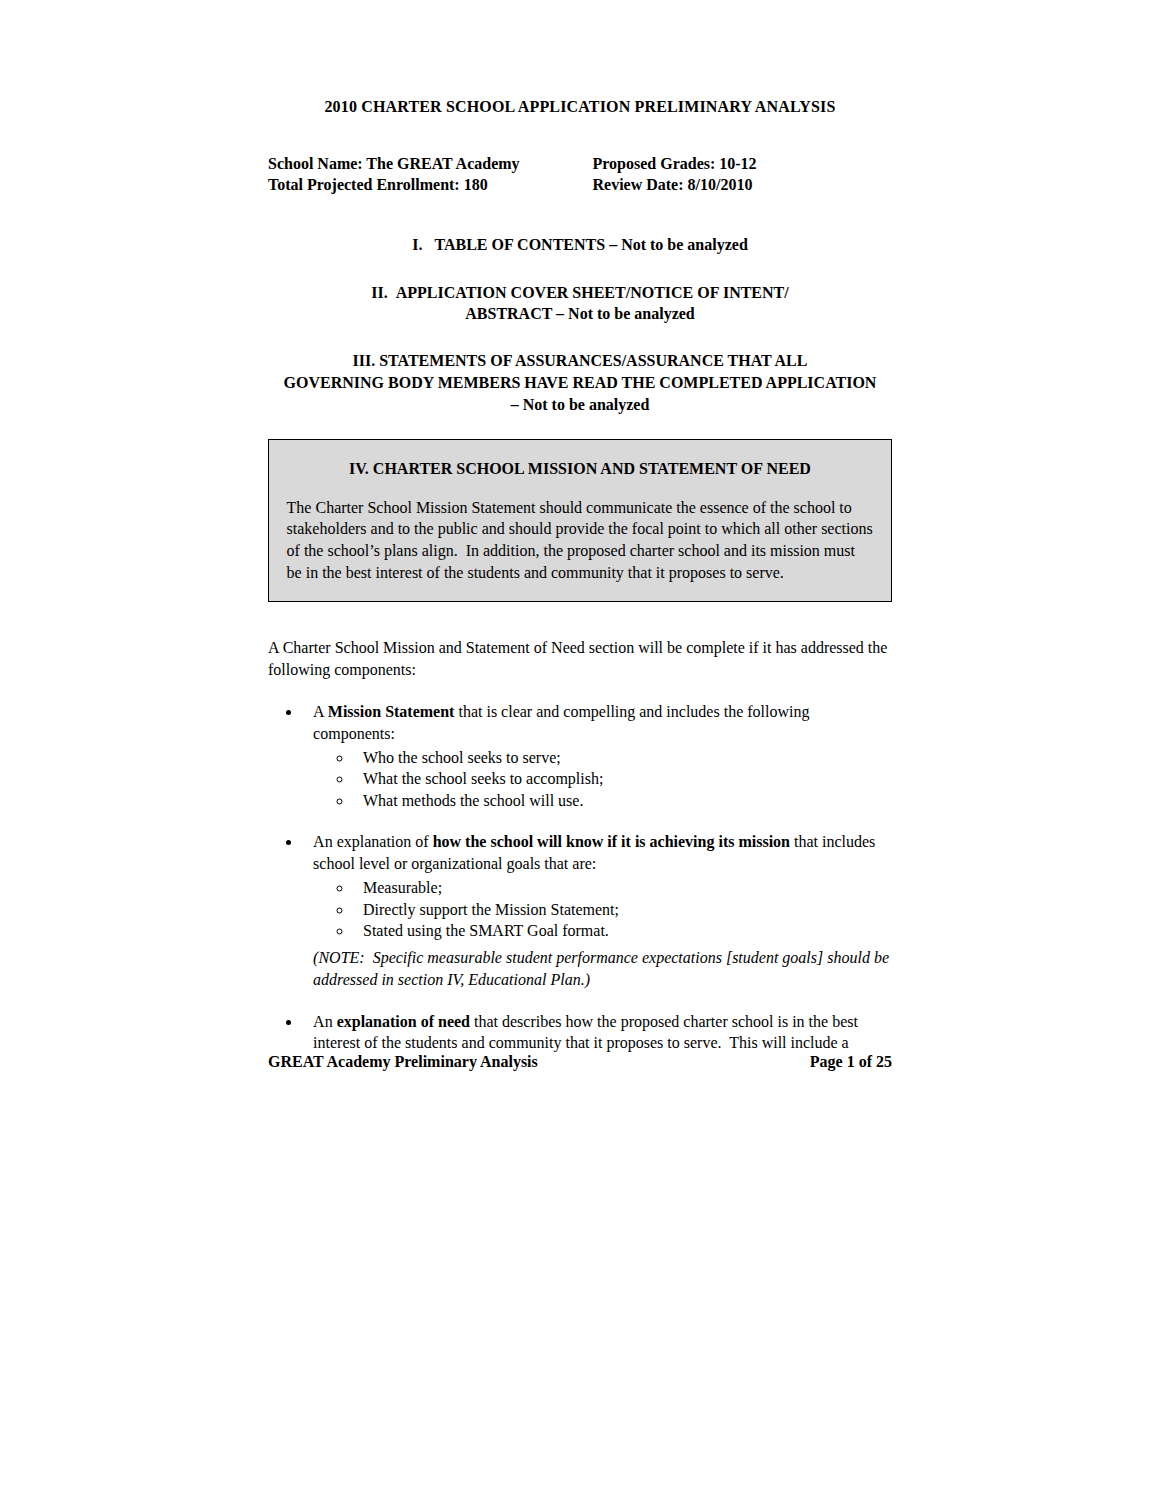2010 CHARTER SCHOOL APPLICATION PRELIMINARY ANALYSIS
| School Name: The GREAT Academy | Proposed Grades: 10-12 |
| Total Projected Enrollment: 180 | Review Date: 8/10/2010 |
I. TABLE OF CONTENTS – Not to be analyzed
II. APPLICATION COVER SHEET/NOTICE OF INTENT/
ABSTRACT – Not to be analyzed
III. STATEMENTS OF ASSURANCES/ASSURANCE THAT ALL
GOVERNING BODY MEMBERS HAVE READ THE COMPLETED APPLICATION
– Not to be analyzed
IV. CHARTER SCHOOL MISSION AND STATEMENT OF NEED
The Charter School Mission Statement should communicate the essence of the school to stakeholders and to the public and should provide the focal point to which all other sections of the school’s plans align. In addition, the proposed charter school and its mission must be in the best interest of the students and community that it proposes to serve.
A Charter School Mission and Statement of Need section will be complete if it has addressed the following components:
A Mission Statement that is clear and compelling and includes the following components:
Who the school seeks to serve;
What the school seeks to accomplish;
What methods the school will use.
An explanation of how the school will know if it is achieving its mission that includes school level or organizational goals that are:
Measurable;
Directly support the Mission Statement;
Stated using the SMART Goal format.
(NOTE: Specific measurable student performance expectations [student goals] should be addressed in section IV, Educational Plan.)
An explanation of need that describes how the proposed charter school is in the best interest of the students and community that it proposes to serve. This will include a
GREAT Academy Preliminary Analysis Page 1 of 25